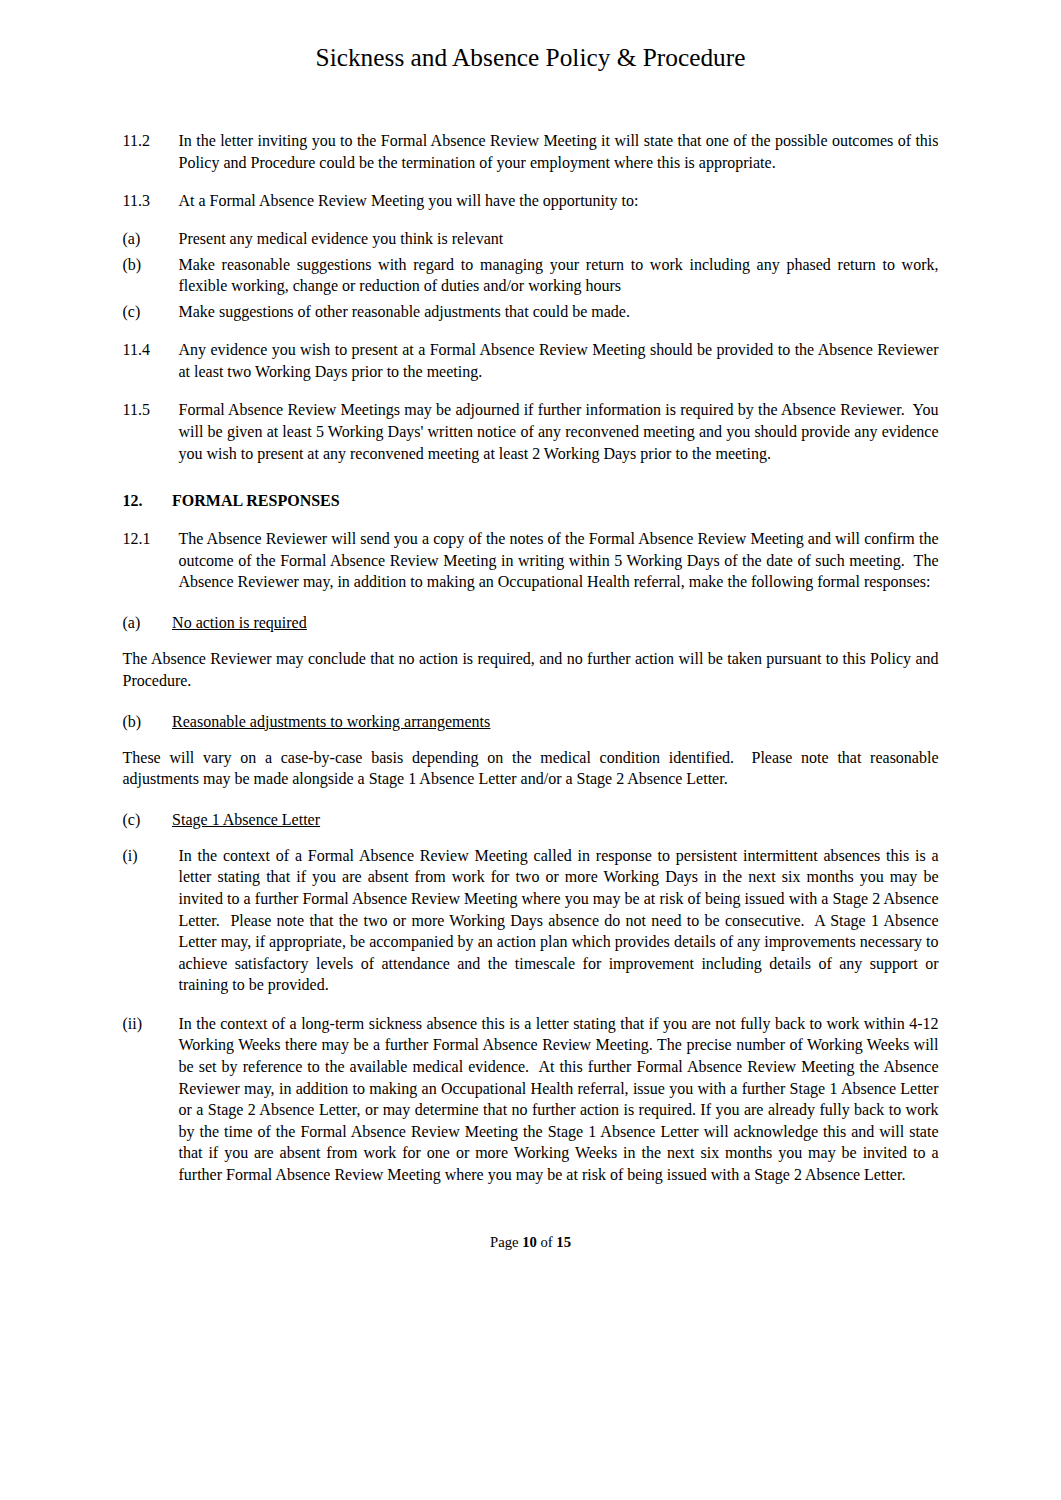Sickness and Absence Policy & Procedure
11.2
In the letter inviting you to the Formal Absence Review Meeting it will state that one of the possible outcomes of this Policy and Procedure could be the termination of your employment where this is appropriate.
11.3
At a Formal Absence Review Meeting you will have the opportunity to:
(a)
Present any medical evidence you think is relevant
(b)
Make reasonable suggestions with regard to managing your return to work including any phased return to work, flexible working, change or reduction of duties and/or working hours
(c)
Make suggestions of other reasonable adjustments that could be made.
11.4
Any evidence you wish to present at a Formal Absence Review Meeting should be provided to the Absence Reviewer at least two Working Days prior to the meeting.
11.5
Formal Absence Review Meetings may be adjourned if further information is required by the Absence Reviewer. You will be given at least 5 Working Days' written notice of any reconvened meeting and you should provide any evidence you wish to present at any reconvened meeting at least 2 Working Days prior to the meeting.
12. FORMAL RESPONSES
12.1
The Absence Reviewer will send you a copy of the notes of the Formal Absence Review Meeting and will confirm the outcome of the Formal Absence Review Meeting in writing within 5 Working Days of the date of such meeting. The Absence Reviewer may, in addition to making an Occupational Health referral, make the following formal responses:
(a) No action is required
The Absence Reviewer may conclude that no action is required, and no further action will be taken pursuant to this Policy and Procedure.
(b) Reasonable adjustments to working arrangements
These will vary on a case-by-case basis depending on the medical condition identified. Please note that reasonable adjustments may be made alongside a Stage 1 Absence Letter and/or a Stage 2 Absence Letter.
(c) Stage 1 Absence Letter
(i)
In the context of a Formal Absence Review Meeting called in response to persistent intermittent absences this is a letter stating that if you are absent from work for two or more Working Days in the next six months you may be invited to a further Formal Absence Review Meeting where you may be at risk of being issued with a Stage 2 Absence Letter. Please note that the two or more Working Days absence do not need to be consecutive. A Stage 1 Absence Letter may, if appropriate, be accompanied by an action plan which provides details of any improvements necessary to achieve satisfactory levels of attendance and the timescale for improvement including details of any support or training to be provided.
(ii)
In the context of a long-term sickness absence this is a letter stating that if you are not fully back to work within 4-12 Working Weeks there may be a further Formal Absence Review Meeting. The precise number of Working Weeks will be set by reference to the available medical evidence. At this further Formal Absence Review Meeting the Absence Reviewer may, in addition to making an Occupational Health referral, issue you with a further Stage 1 Absence Letter or a Stage 2 Absence Letter, or may determine that no further action is required. If you are already fully back to work by the time of the Formal Absence Review Meeting the Stage 1 Absence Letter will acknowledge this and will state that if you are absent from work for one or more Working Weeks in the next six months you may be invited to a further Formal Absence Review Meeting where you may be at risk of being issued with a Stage 2 Absence Letter.
Page 10 of 15